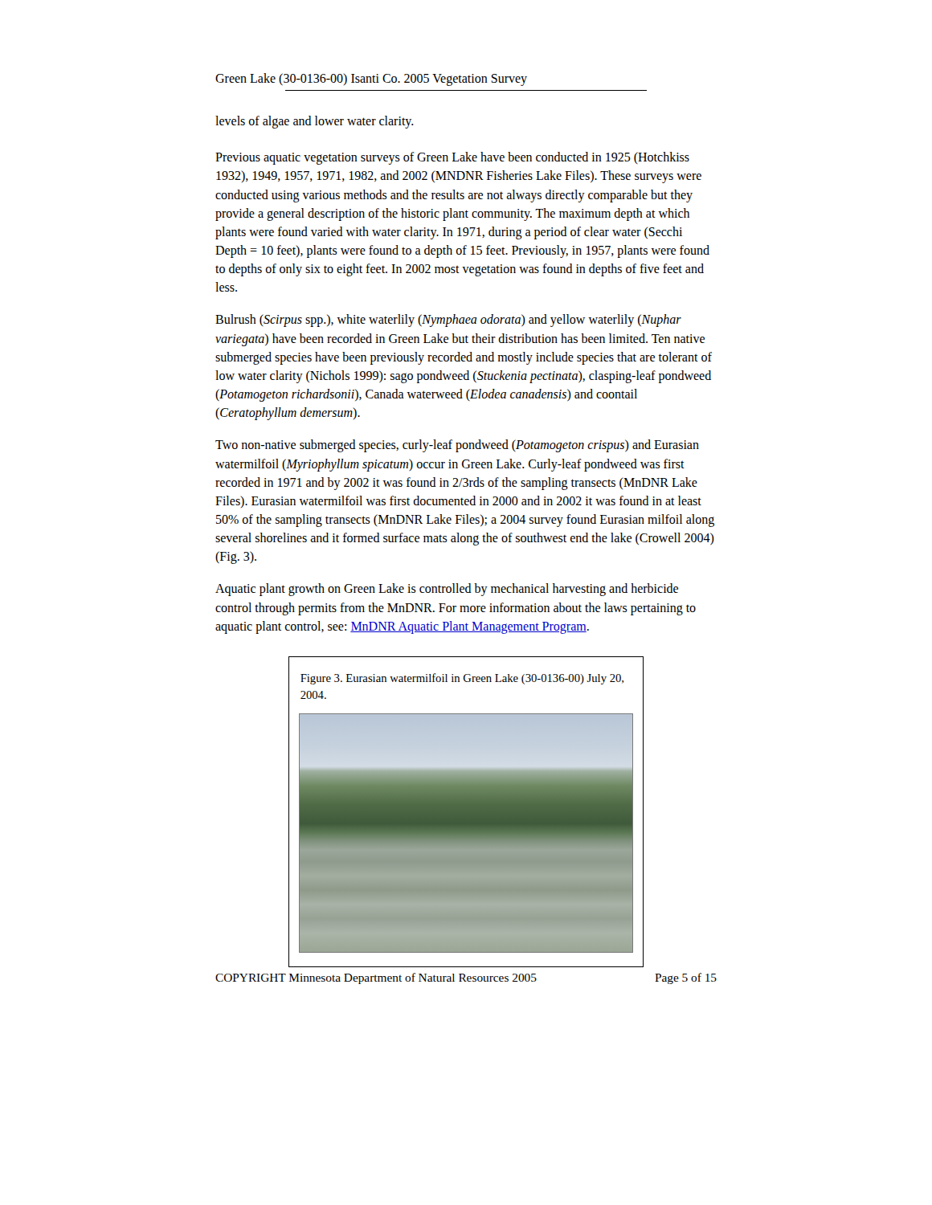Green Lake (30-0136-00) Isanti Co. 2005 Vegetation Survey
levels of algae and lower water clarity.
Previous aquatic vegetation surveys of Green Lake have been conducted in 1925 (Hotchkiss 1932), 1949, 1957, 1971, 1982, and 2002 (MNDNR Fisheries Lake Files). These surveys were conducted using various methods and the results are not always directly comparable but they provide a general description of the historic plant community. The maximum depth at which plants were found varied with water clarity. In 1971, during a period of clear water (Secchi Depth = 10 feet), plants were found to a depth of 15 feet. Previously, in 1957, plants were found to depths of only six to eight feet. In 2002 most vegetation was found in depths of five feet and less.
Bulrush (Scirpus spp.), white waterlily (Nymphaea odorata) and yellow waterlily (Nuphar variegata) have been recorded in Green Lake but their distribution has been limited. Ten native submerged species have been previously recorded and mostly include species that are tolerant of low water clarity (Nichols 1999): sago pondweed (Stuckenia pectinata), clasping-leaf pondweed (Potamogeton richardsonii), Canada waterweed (Elodea canadensis) and coontail (Ceratophyllum demersum).
Two non-native submerged species, curly-leaf pondweed (Potamogeton crispus) and Eurasian watermilfoil (Myriophyllum spicatum) occur in Green Lake. Curly-leaf pondweed was first recorded in 1971 and by 2002 it was found in 2/3rds of the sampling transects (MnDNR Lake Files). Eurasian watermilfoil was first documented in 2000 and in 2002 it was found in at least 50% of the sampling transects (MnDNR Lake Files); a 2004 survey found Eurasian milfoil along several shorelines and it formed surface mats along the of southwest end the lake (Crowell 2004) (Fig. 3).
Aquatic plant growth on Green Lake is controlled by mechanical harvesting and herbicide control through permits from the MnDNR. For more information about the laws pertaining to aquatic plant control, see: MnDNR Aquatic Plant Management Program.
Figure 3. Eurasian watermilfoil in Green Lake (30-0136-00) July 20, 2004.
COPYRIGHT Minnesota Department of Natural Resources 2005 Page 5 of 15